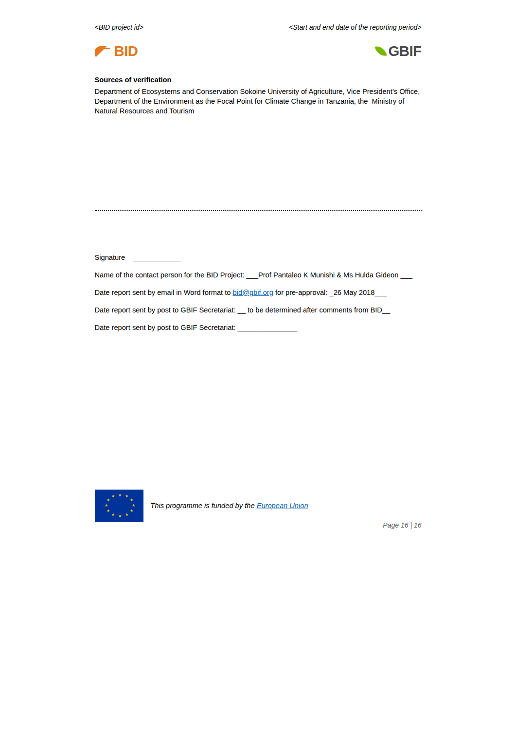<BID project id> <Start and end date of the reporting period>
BID
GBIF
Sources of verification
Department of Ecosystems and Conservation Sokoine University of Agriculture, Vice President’s Office, Department of the Environment as the Focal Point for Climate Change in Tanzania, the Ministry of Natural Resources and Tourism
Signature ____________
Name of the contact person for the BID Project: ___Prof Pantaleo K Munishi & Ms Hulda Gideon ___
Date report sent by email in Word format to bid@gbif.org for pre-approval: _26 May 2018___
Date report sent by post to GBIF Secretariat: __ to be determined after comments from BID__
Date report sent by post to GBIF Secretariat: _______________
★ ★ ★ ★ ★ ★ ★ ★ ★ ★ ★ ★
This programme is funded by the European Union
Page 16 | 16